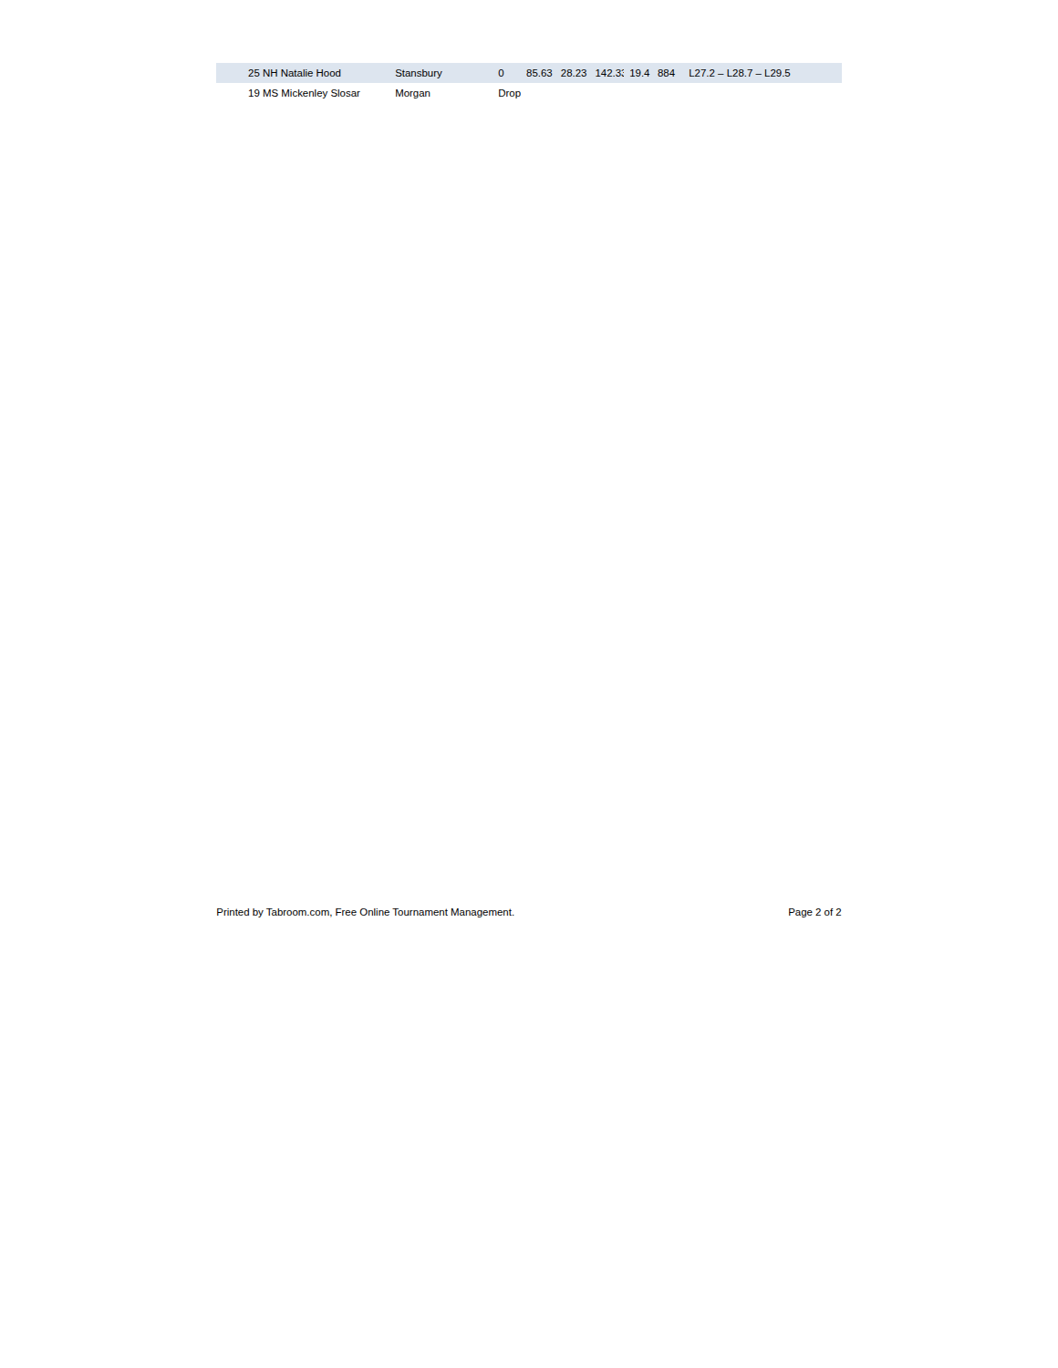| | 25 NH Natalie Hood | Stansbury | 0 | 85.63 | 28.23 | 142.33 | 19.4 | 884 | L27.2 – L28.7 – L29.5 |
| | 19 MS Mickenley Slosar | Morgan | Drop | | | | | | |
Printed by Tabroom.com, Free Online Tournament Management. Page 2 of 2